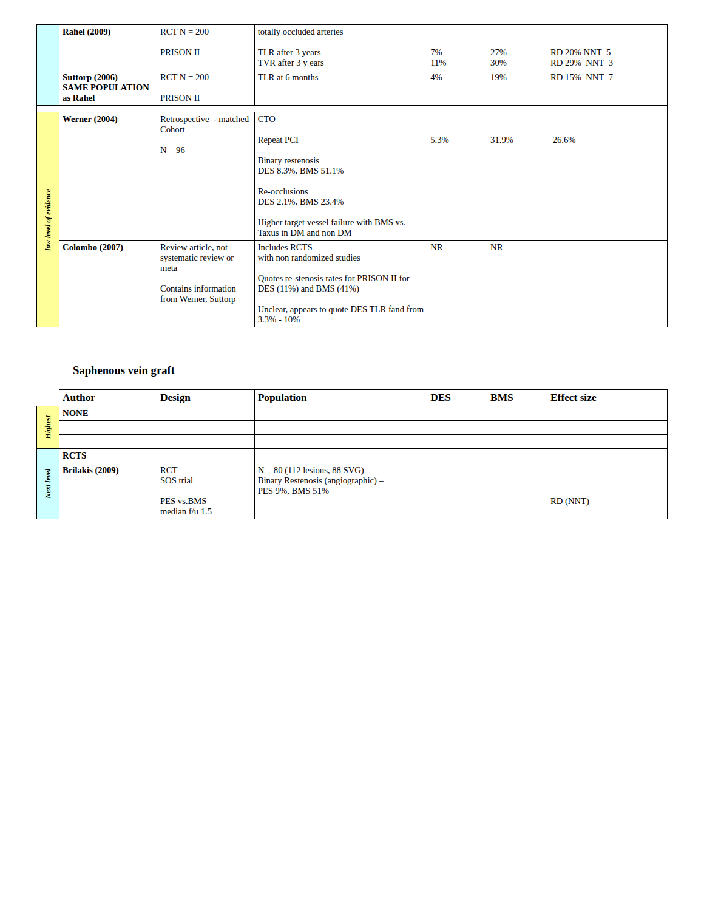| | Rahel (2009) | RCT N = 200 PRISON II | totally occluded arteries TLR after 3 years TVR after 3 y ears | 7% 11% | 27% 30% | RD 20% NNT 5 RD 29% NNT 3 |
| Suttorp (2006) SAME POPULATION as Rahel | RCT N = 200 PRISON II | TLR at 6 months | 4% | 19% | RD 15% NNT 7 |
| low level of evidence | Werner (2004) | Retrospective - matched Cohort N = 96 | CTO Repeat PCI Binary restenosis DES 8.3%, BMS 51.1% Re-occlusions DES 2.1%, BMS 23.4% Higher target vessel failure with BMS vs. Taxus in DM and non DM | 5.3% | 31.9% | 26.6% |
| Colombo (2007) | Review article, not systematic review or meta Contains information from Werner, Suttorp | Includes RCTS with non randomized studies Quotes re-stenosis rates for PRISON II for DES (11%) and BMS (41%) Unclear, appears to quote DES TLR fand from 3.3% - 10% | NR | NR | |
Saphenous vein graft
| | Author | Design | Population | DES | BMS | Effect size |
| Highest | NONE | | | | | |
| Next level | RCTS | | | | | |
| Brilakis (2009) | RCT SOS trial PES vs.BMS median f/u 1.5 | N = 80 (112 lesions, 88 SVG) Binary Restenosis (angiographic) – PES 9%, BMS 51% | | | RD (NNT) |